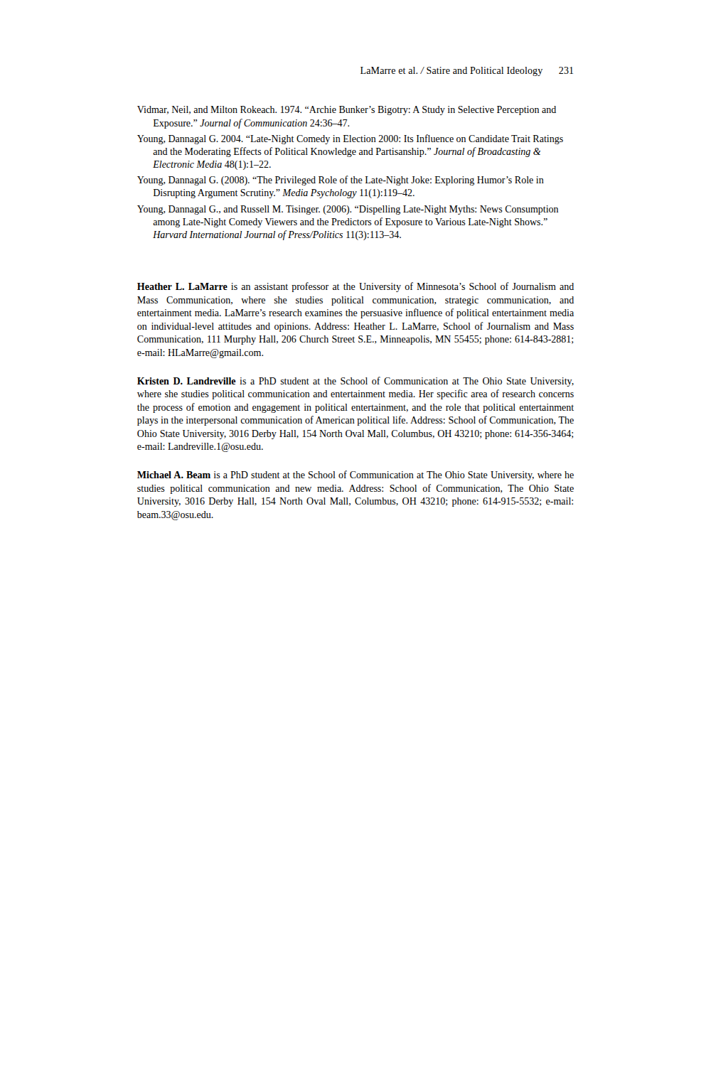LaMarre et al. / Satire and Political Ideology231
Vidmar, Neil, and Milton Rokeach. 1974. “Archie Bunker’s Bigotry: A Study in Selective Perception and Exposure.” Journal of Communication 24:36–47.
Young, Dannagal G. 2004. “Late-Night Comedy in Election 2000: Its Influence on Candidate Trait Ratings and the Moderating Effects of Political Knowledge and Partisanship.” Journal of Broadcasting & Electronic Media 48(1):1–22.
Young, Dannagal G. (2008). “The Privileged Role of the Late-Night Joke: Exploring Humor’s Role in Disrupting Argument Scrutiny.” Media Psychology 11(1):119–42.
Young, Dannagal G., and Russell M. Tisinger. (2006). “Dispelling Late-Night Myths: News Consumption among Late-Night Comedy Viewers and the Predictors of Exposure to Various Late-Night Shows.” Harvard International Journal of Press/Politics 11(3):113–34.
Heather L. LaMarre is an assistant professor at the University of Minnesota’s School of Journalism and Mass Communication, where she studies political communication, strategic communication, and entertainment media. LaMarre’s research examines the persuasive influence of political entertainment media on individual-level attitudes and opinions. Address: Heather L. LaMarre, School of Journalism and Mass Communication, 111 Murphy Hall, 206 Church Street S.E., Minneapolis, MN 55455; phone: 614-843-2881; e-mail: HLaMarre@gmail.com.
Kristen D. Landreville is a PhD student at the School of Communication at The Ohio State University, where she studies political communication and entertainment media. Her specific area of research concerns the process of emotion and engagement in political entertainment, and the role that political entertainment plays in the interpersonal communication of American political life. Address: School of Communication, The Ohio State University, 3016 Derby Hall, 154 North Oval Mall, Columbus, OH 43210; phone: 614-356-3464; e-mail: Landreville.1@osu.edu.
Michael A. Beam is a PhD student at the School of Communication at The Ohio State University, where he studies political communication and new media. Address: School of Communication, The Ohio State University, 3016 Derby Hall, 154 North Oval Mall, Columbus, OH 43210; phone: 614-915-5532; e-mail: beam.33@osu.edu.